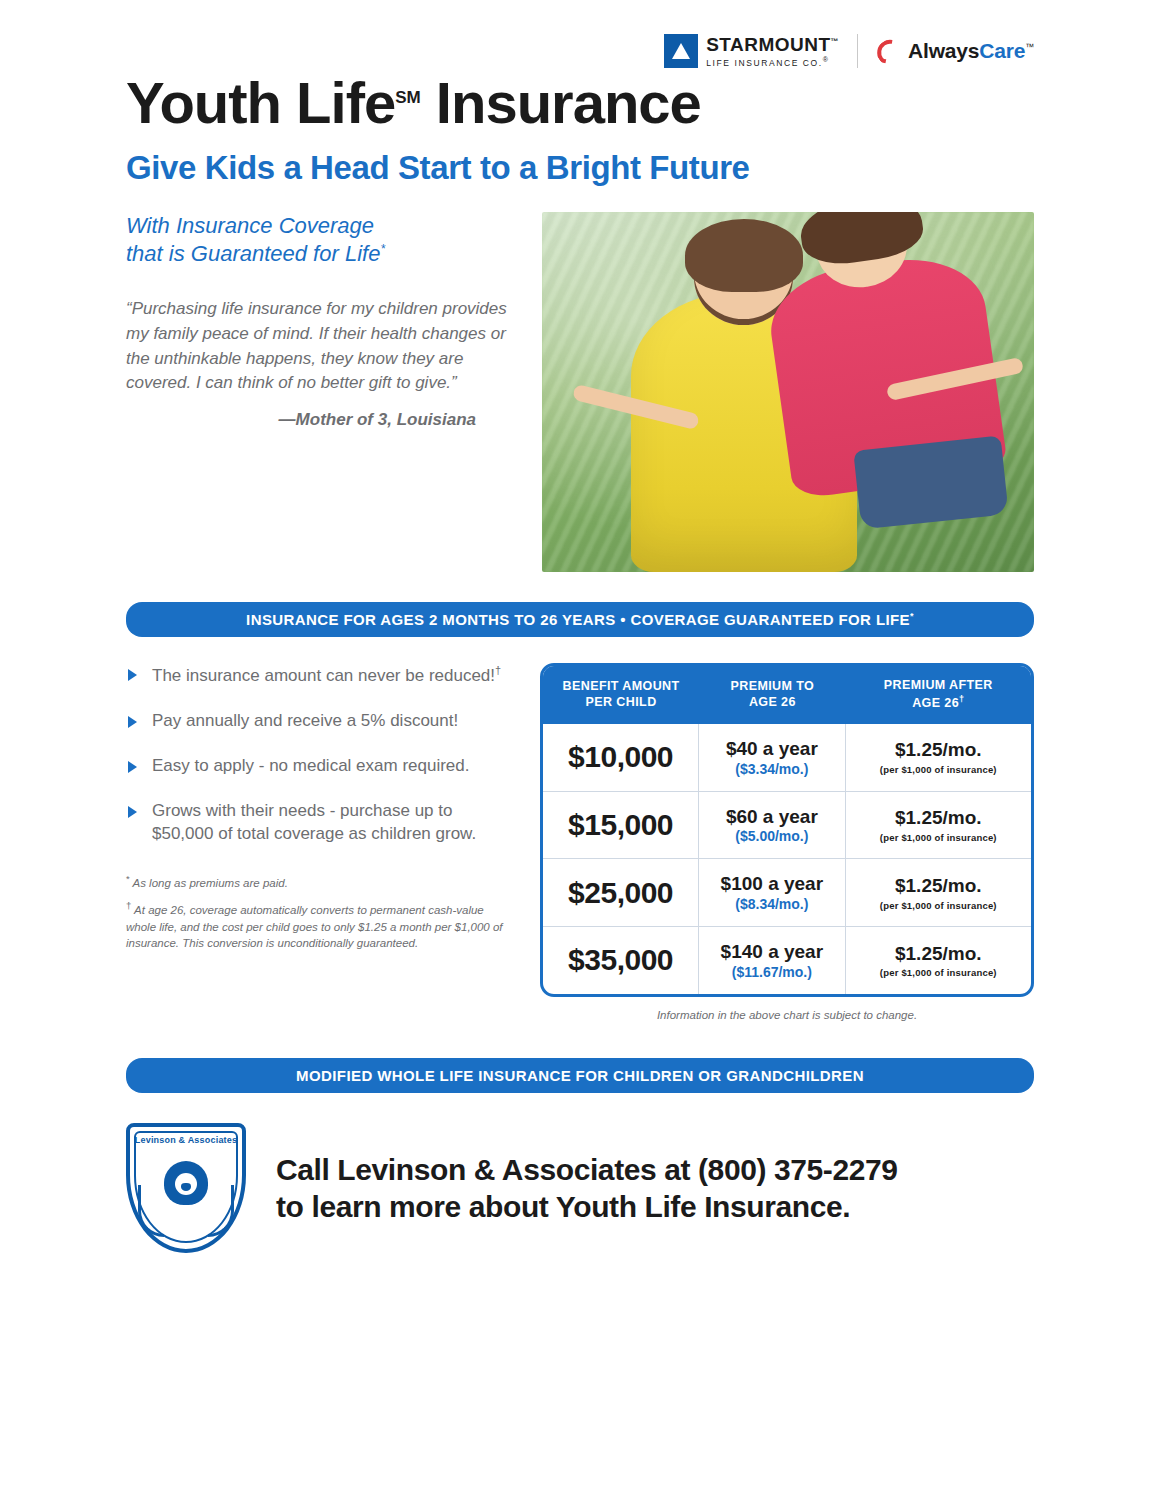STARMOUNT™ LIFE INSURANCE CO.®
AlwaysCare™
Youth LifeSM Insurance
Give Kids a Head Start to a Bright Future
With Insurance Coverage
that is Guaranteed for Life*
“Purchasing life insurance for my children provides my family peace of mind. If their health changes or the unthinkable happens, they know they are covered. I can think of no better gift to give.”
—Mother of 3, Louisiana
INSURANCE FOR AGES 2 MONTHS TO 26 YEARS • COVERAGE GUARANTEED FOR LIFE*
The insurance amount can never be reduced!†
Pay annually and receive a 5% discount!
Easy to apply - no medical exam required.
Grows with their needs - purchase up to $50,000 of total coverage as children grow.
* As long as premiums are paid.
† At age 26, coverage automatically converts to permanent cash-value whole life, and the cost per child goes to only $1.25 a month per $1,000 of insurance. This conversion is unconditionally guaranteed.
| BENEFIT AMOUNT PER CHILD | PREMIUM TO AGE 26 | PREMIUM AFTER AGE 26 † |
| --- | --- | --- |
| $10,000 | $40 a year ($3.34/mo.) | $1.25/mo. (per $1,000 of insurance) |
| $15,000 | $60 a year ($5.00/mo.) | $1.25/mo. (per $1,000 of insurance) |
| $25,000 | $100 a year ($8.34/mo.) | $1.25/mo. (per $1,000 of insurance) |
| $35,000 | $140 a year ($11.67/mo.) | $1.25/mo. (per $1,000 of insurance) |
Information in the above chart is subject to change.
MODIFIED WHOLE LIFE INSURANCE FOR CHILDREN OR GRANDCHILDREN
Levinson & Associates
Call Levinson & Associates at (800) 375-2279
to learn more about Youth Life Insurance.